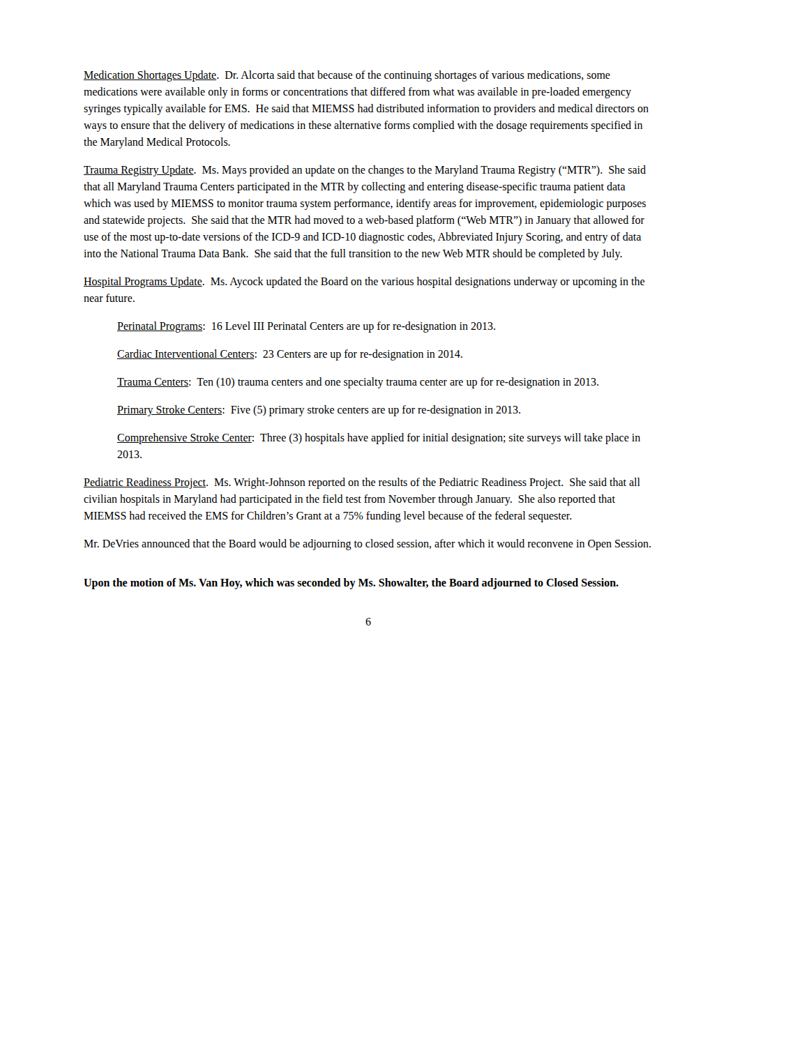Medication Shortages Update. Dr. Alcorta said that because of the continuing shortages of various medications, some medications were available only in forms or concentrations that differed from what was available in pre-loaded emergency syringes typically available for EMS. He said that MIEMSS had distributed information to providers and medical directors on ways to ensure that the delivery of medications in these alternative forms complied with the dosage requirements specified in the Maryland Medical Protocols.
Trauma Registry Update. Ms. Mays provided an update on the changes to the Maryland Trauma Registry (“MTR”). She said that all Maryland Trauma Centers participated in the MTR by collecting and entering disease-specific trauma patient data which was used by MIEMSS to monitor trauma system performance, identify areas for improvement, epidemiologic purposes and statewide projects. She said that the MTR had moved to a web-based platform (“Web MTR”) in January that allowed for use of the most up-to-date versions of the ICD-9 and ICD-10 diagnostic codes, Abbreviated Injury Scoring, and entry of data into the National Trauma Data Bank. She said that the full transition to the new Web MTR should be completed by July.
Hospital Programs Update. Ms. Aycock updated the Board on the various hospital designations underway or upcoming in the near future.
Perinatal Programs: 16 Level III Perinatal Centers are up for re-designation in 2013.
Cardiac Interventional Centers: 23 Centers are up for re-designation in 2014.
Trauma Centers: Ten (10) trauma centers and one specialty trauma center are up for re-designation in 2013.
Primary Stroke Centers: Five (5) primary stroke centers are up for re-designation in 2013.
Comprehensive Stroke Center: Three (3) hospitals have applied for initial designation; site surveys will take place in 2013.
Pediatric Readiness Project. Ms. Wright-Johnson reported on the results of the Pediatric Readiness Project. She said that all civilian hospitals in Maryland had participated in the field test from November through January. She also reported that MIEMSS had received the EMS for Children’s Grant at a 75% funding level because of the federal sequester.
Mr. DeVries announced that the Board would be adjourning to closed session, after which it would reconvene in Open Session.
Upon the motion of Ms. Van Hoy, which was seconded by Ms. Showalter, the Board adjourned to Closed Session.
6